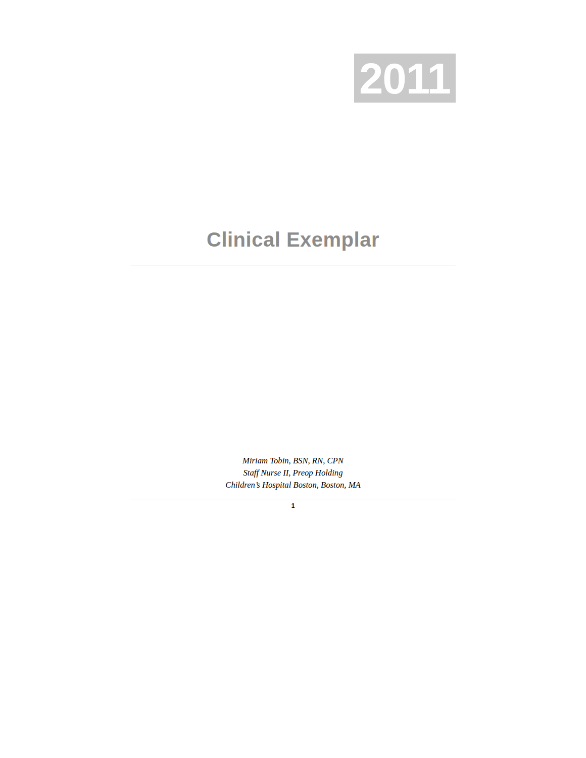2011
Clinical Exemplar
Miriam Tobin, BSN, RN, CPN
Staff Nurse II, Preop Holding
Children’s Hospital Boston, Boston, MA
1